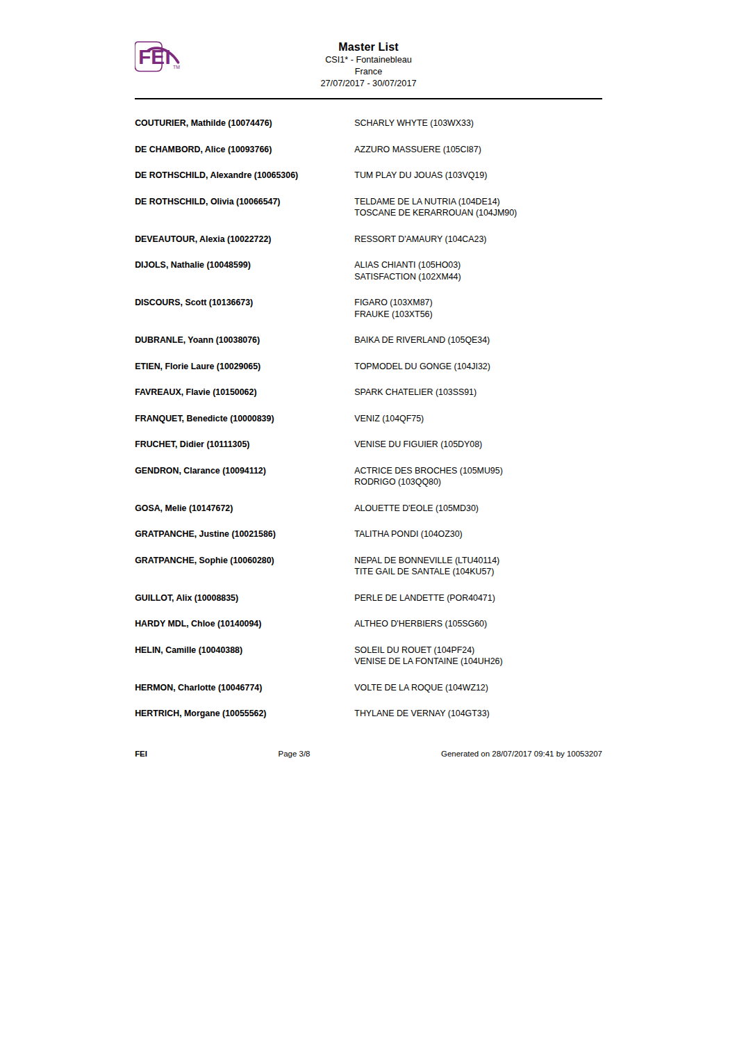F E I TM
Master List
CSI1* - Fontainebleau
France
27/07/2017 - 30/07/2017
| COUTURIER, Mathilde (10074476) | SCHARLY WHYTE (103WX33) |
| DE CHAMBORD, Alice (10093766) | AZZURO MASSUERE (105CI87) |
| DE ROTHSCHILD, Alexandre (10065306) | TUM PLAY DU JOUAS (103VQ19) |
| DE ROTHSCHILD, Olivia (10066547) | TELDAME DE LA NUTRIA (104DE14) TOSCANE DE KERARROUAN (104JM90) |
| DEVEAUTOUR, Alexia (10022722) | RESSORT D'AMAURY (104CA23) |
| DIJOLS, Nathalie (10048599) | ALIAS CHIANTI (105HO03) SATISFACTION (102XM44) |
| DISCOURS, Scott (10136673) | FIGARO (103XM87) FRAUKE (103XT56) |
| DUBRANLE, Yoann (10038076) | BAIKA DE RIVERLAND (105QE34) |
| ETIEN, Florie Laure (10029065) | TOPMODEL DU GONGE (104JI32) |
| FAVREAUX, Flavie (10150062) | SPARK CHATELIER (103SS91) |
| FRANQUET, Benedicte (10000839) | VENIZ (104QF75) |
| FRUCHET, Didier (10111305) | VENISE DU FIGUIER (105DY08) |
| GENDRON, Clarance (10094112) | ACTRICE DES BROCHES (105MU95) RODRIGO (103QQ80) |
| GOSA, Melie (10147672) | ALOUETTE D'EOLE (105MD30) |
| GRATPANCHE, Justine (10021586) | TALITHA PONDI (104OZ30) |
| GRATPANCHE, Sophie (10060280) | NEPAL DE BONNEVILLE (LTU40114) TITE GAIL DE SANTALE (104KU57) |
| GUILLOT, Alix (10008835) | PERLE DE LANDETTE (POR40471) |
| HARDY MDL, Chloe (10140094) | ALTHEO D'HERBIERS (105SG60) |
| HELIN, Camille (10040388) | SOLEIL DU ROUET (104PF24) VENISE DE LA FONTAINE (104UH26) |
| HERMON, Charlotte (10046774) | VOLTE DE LA ROQUE (104WZ12) |
| HERTRICH, Morgane (10055562) | THYLANE DE VERNAY (104GT33) |
FEI
Page 3/8
Generated on 28/07/2017 09:41 by 10053207